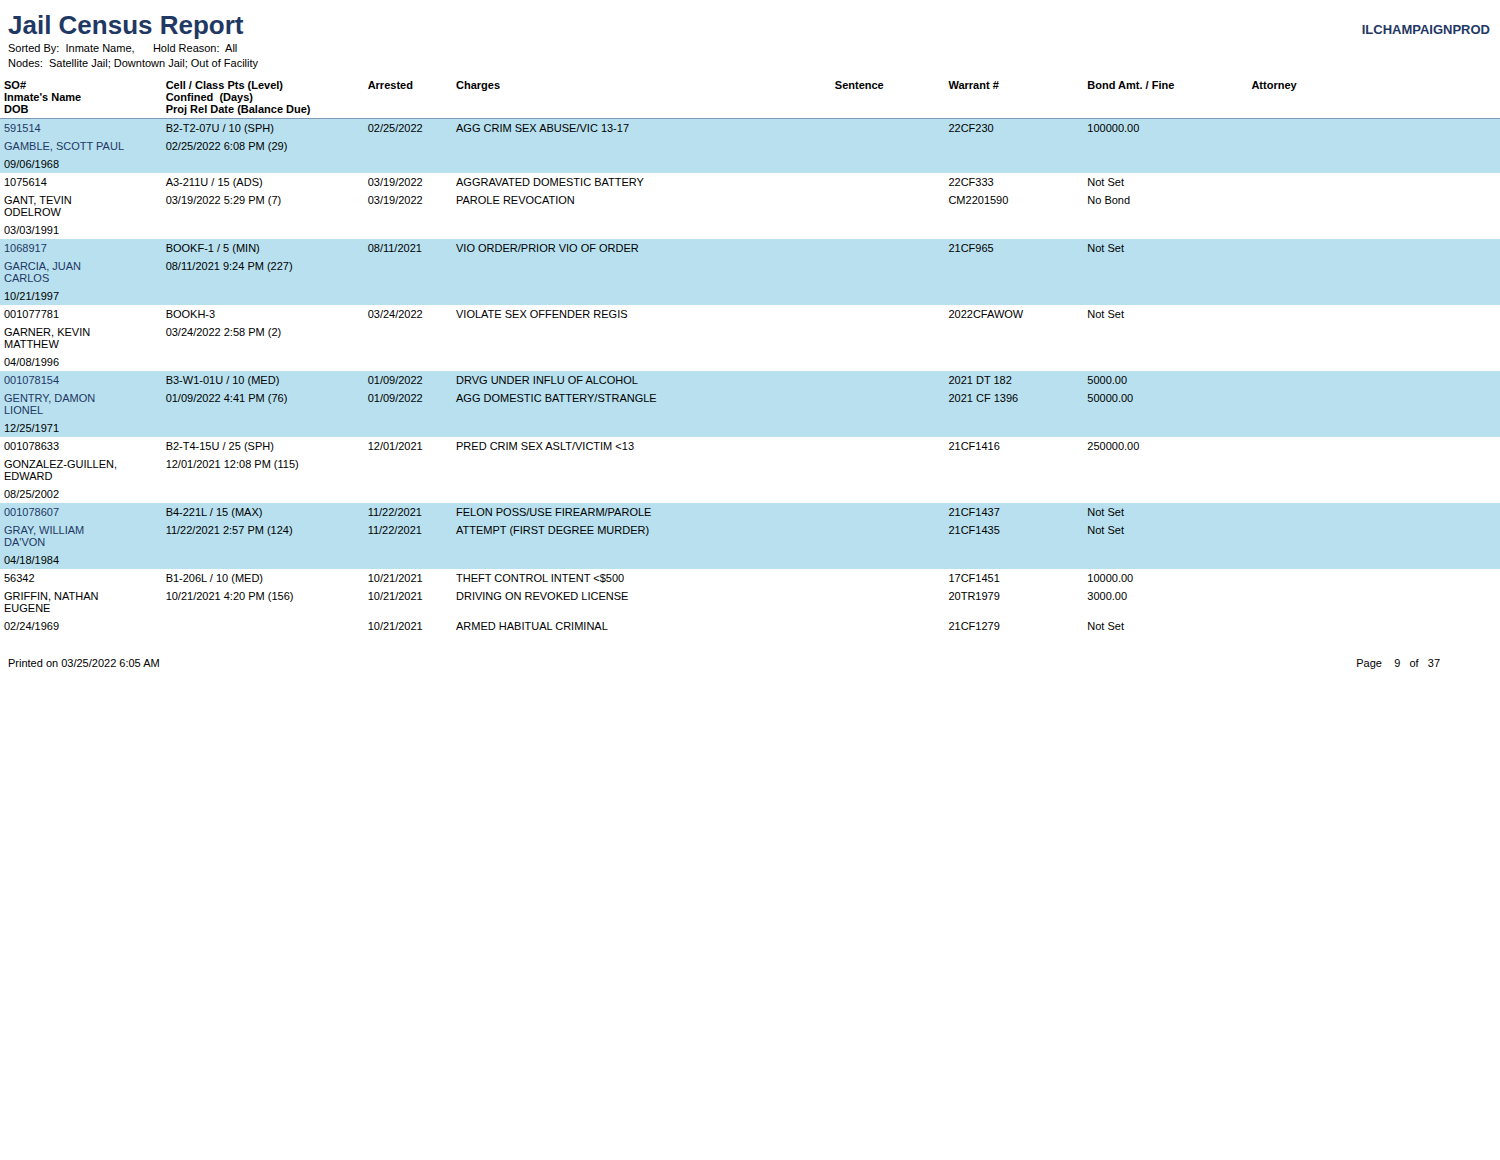ILCHAMPAIGNPROD
Jail Census Report
Sorted By: Inmate Name, Hold Reason: All
Nodes: Satellite Jail; Downtown Jail; Out of Facility
| SO# Inmate's Name DOB | Cell / Class Pts (Level) Confined (Days) Proj Rel Date (Balance Due) | Arrested | Charges | Sentence | Warrant # | Bond Amt. / Fine | Attorney |
| --- | --- | --- | --- | --- | --- | --- | --- |
| 591514 | B2-T2-07U / 10 (SPH) | 02/25/2022 | AGG CRIM SEX ABUSE/VIC 13-17 | | 22CF230 | 100000.00 | |
| GAMBLE, SCOTT PAUL | 02/25/2022 6:08 PM (29) | | | | | | |
| 09/06/1968 | | | | | | | |
| 1075614 | A3-211U / 15 (ADS) | 03/19/2022 | AGGRAVATED DOMESTIC BATTERY | | 22CF333 | Not Set | |
| GANT, TEVIN ODELROW | 03/19/2022 5:29 PM (7) | 03/19/2022 | PAROLE REVOCATION | | CM2201590 | No Bond | |
| 03/03/1991 | | | | | | | |
| 1068917 | BOOKF-1 / 5 (MIN) | 08/11/2021 | VIO ORDER/PRIOR VIO OF ORDER | | 21CF965 | Not Set | |
| GARCIA, JUAN CARLOS | 08/11/2021 9:24 PM (227) | | | | | | |
| 10/21/1997 | | | | | | | |
| 001077781 | BOOKH-3 | 03/24/2022 | VIOLATE SEX OFFENDER REGIS | | 2022CFAWOW | Not Set | |
| GARNER, KEVIN MATTHEW | 03/24/2022 2:58 PM (2) | | | | | | |
| 04/08/1996 | | | | | | | |
| 001078154 | B3-W1-01U / 10 (MED) | 01/09/2022 | DRVG UNDER INFLU OF ALCOHOL | | 2021 DT 182 | 5000.00 | |
| GENTRY, DAMON LIONEL | 01/09/2022 4:41 PM (76) | 01/09/2022 | AGG DOMESTIC BATTERY/STRANGLE | | 2021 CF 1396 | 50000.00 | |
| 12/25/1971 | | | | | | | |
| 001078633 | B2-T4-15U / 25 (SPH) | 12/01/2021 | PRED CRIM SEX ASLT/VICTIM <13 | | 21CF1416 | 250000.00 | |
| GONZALEZ-GUILLEN, EDWARD | 12/01/2021 12:08 PM (115) | | | | | | |
| 08/25/2002 | | | | | | | |
| 001078607 | B4-221L / 15 (MAX) | 11/22/2021 | FELON POSS/USE FIREARM/PAROLE | | 21CF1437 | Not Set | |
| GRAY, WILLIAM DA'VON | 11/22/2021 2:57 PM (124) | 11/22/2021 | ATTEMPT (FIRST DEGREE MURDER) | | 21CF1435 | Not Set | |
| 04/18/1984 | | | | | | | |
| 56342 | B1-206L / 10 (MED) | 10/21/2021 | THEFT CONTROL INTENT <$500 | | 17CF1451 | 10000.00 | |
| GRIFFIN, NATHAN EUGENE | 10/21/2021 4:20 PM (156) | 10/21/2021 | DRIVING ON REVOKED LICENSE | | 20TR1979 | 3000.00 | |
| 02/24/1969 | | 10/21/2021 | ARMED HABITUAL CRIMINAL | | 21CF1279 | Not Set | |
Printed on 03/25/2022 6:05 AM Page 9 of 37